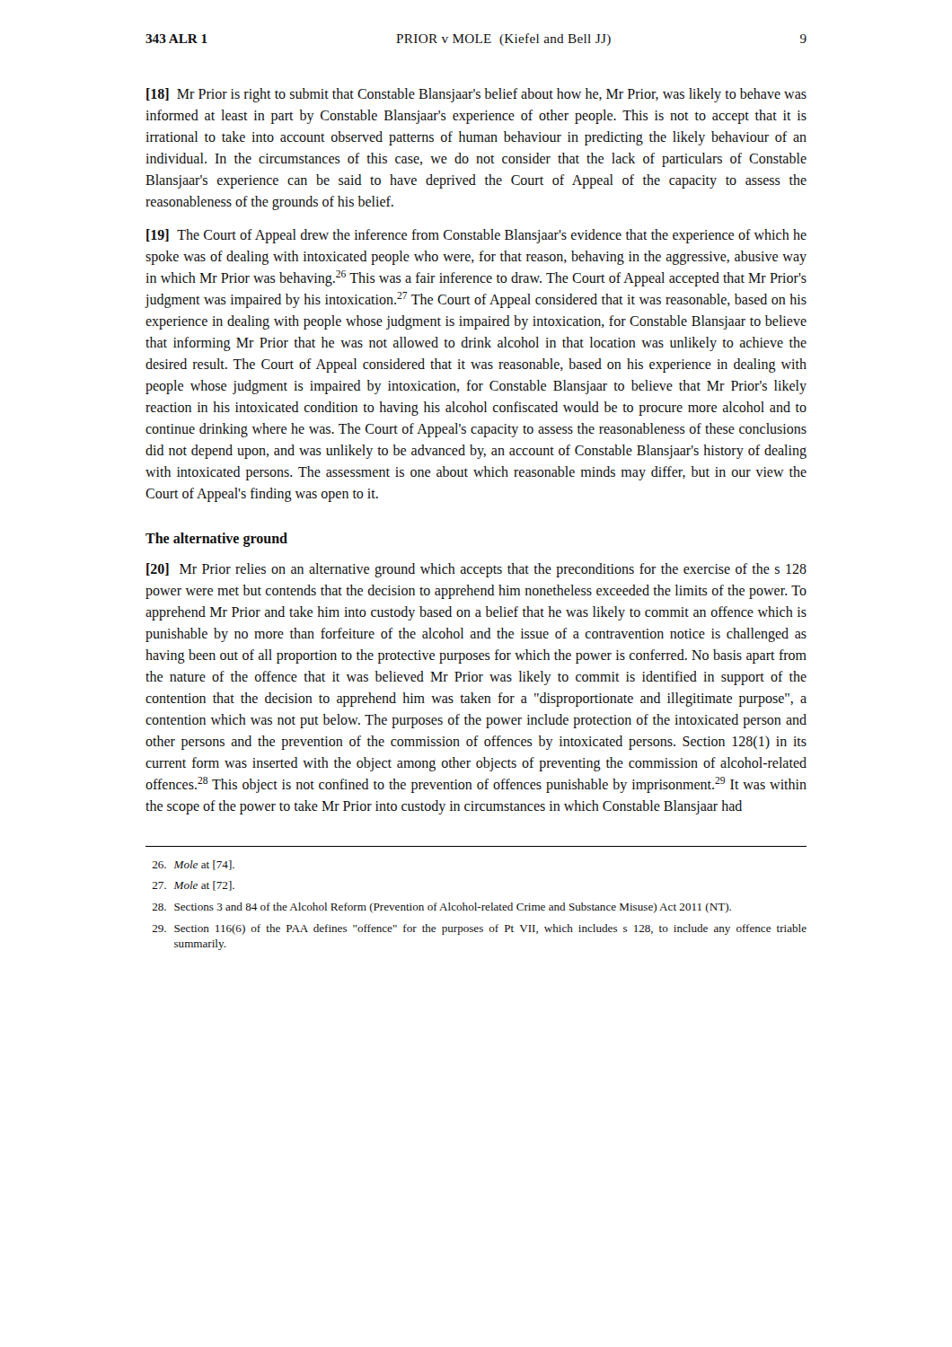343 ALR 1 PRIOR v MOLE (Kiefel and Bell JJ) 9
[18] Mr Prior is right to submit that Constable Blansjaar's belief about how he, Mr Prior, was likely to behave was informed at least in part by Constable Blansjaar's experience of other people. This is not to accept that it is irrational to take into account observed patterns of human behaviour in predicting the likely behaviour of an individual. In the circumstances of this case, we do not consider that the lack of particulars of Constable Blansjaar's experience can be said to have deprived the Court of Appeal of the capacity to assess the reasonableness of the grounds of his belief.
[19] The Court of Appeal drew the inference from Constable Blansjaar's evidence that the experience of which he spoke was of dealing with intoxicated people who were, for that reason, behaving in the aggressive, abusive way in which Mr Prior was behaving.26 This was a fair inference to draw. The Court of Appeal accepted that Mr Prior's judgment was impaired by his intoxication.27 The Court of Appeal considered that it was reasonable, based on his experience in dealing with people whose judgment is impaired by intoxication, for Constable Blansjaar to believe that informing Mr Prior that he was not allowed to drink alcohol in that location was unlikely to achieve the desired result. The Court of Appeal considered that it was reasonable, based on his experience in dealing with people whose judgment is impaired by intoxication, for Constable Blansjaar to believe that Mr Prior's likely reaction in his intoxicated condition to having his alcohol confiscated would be to procure more alcohol and to continue drinking where he was. The Court of Appeal's capacity to assess the reasonableness of these conclusions did not depend upon, and was unlikely to be advanced by, an account of Constable Blansjaar's history of dealing with intoxicated persons. The assessment is one about which reasonable minds may differ, but in our view the Court of Appeal's finding was open to it.
The alternative ground
[20] Mr Prior relies on an alternative ground which accepts that the preconditions for the exercise of the s 128 power were met but contends that the decision to apprehend him nonetheless exceeded the limits of the power. To apprehend Mr Prior and take him into custody based on a belief that he was likely to commit an offence which is punishable by no more than forfeiture of the alcohol and the issue of a contravention notice is challenged as having been out of all proportion to the protective purposes for which the power is conferred. No basis apart from the nature of the offence that it was believed Mr Prior was likely to commit is identified in support of the contention that the decision to apprehend him was taken for a "disproportionate and illegitimate purpose", a contention which was not put below. The purposes of the power include protection of the intoxicated person and other persons and the prevention of the commission of offences by intoxicated persons. Section 128(1) in its current form was inserted with the object among other objects of preventing the commission of alcohol-related offences.28 This object is not confined to the prevention of offences punishable by imprisonment.29 It was within the scope of the power to take Mr Prior into custody in circumstances in which Constable Blansjaar had
Mole at [74].
Mole at [72].
Sections 3 and 84 of the Alcohol Reform (Prevention of Alcohol-related Crime and Substance Misuse) Act 2011 (NT).
Section 116(6) of the PAA defines "offence" for the purposes of Pt VII, which includes s 128, to include any offence triable summarily.